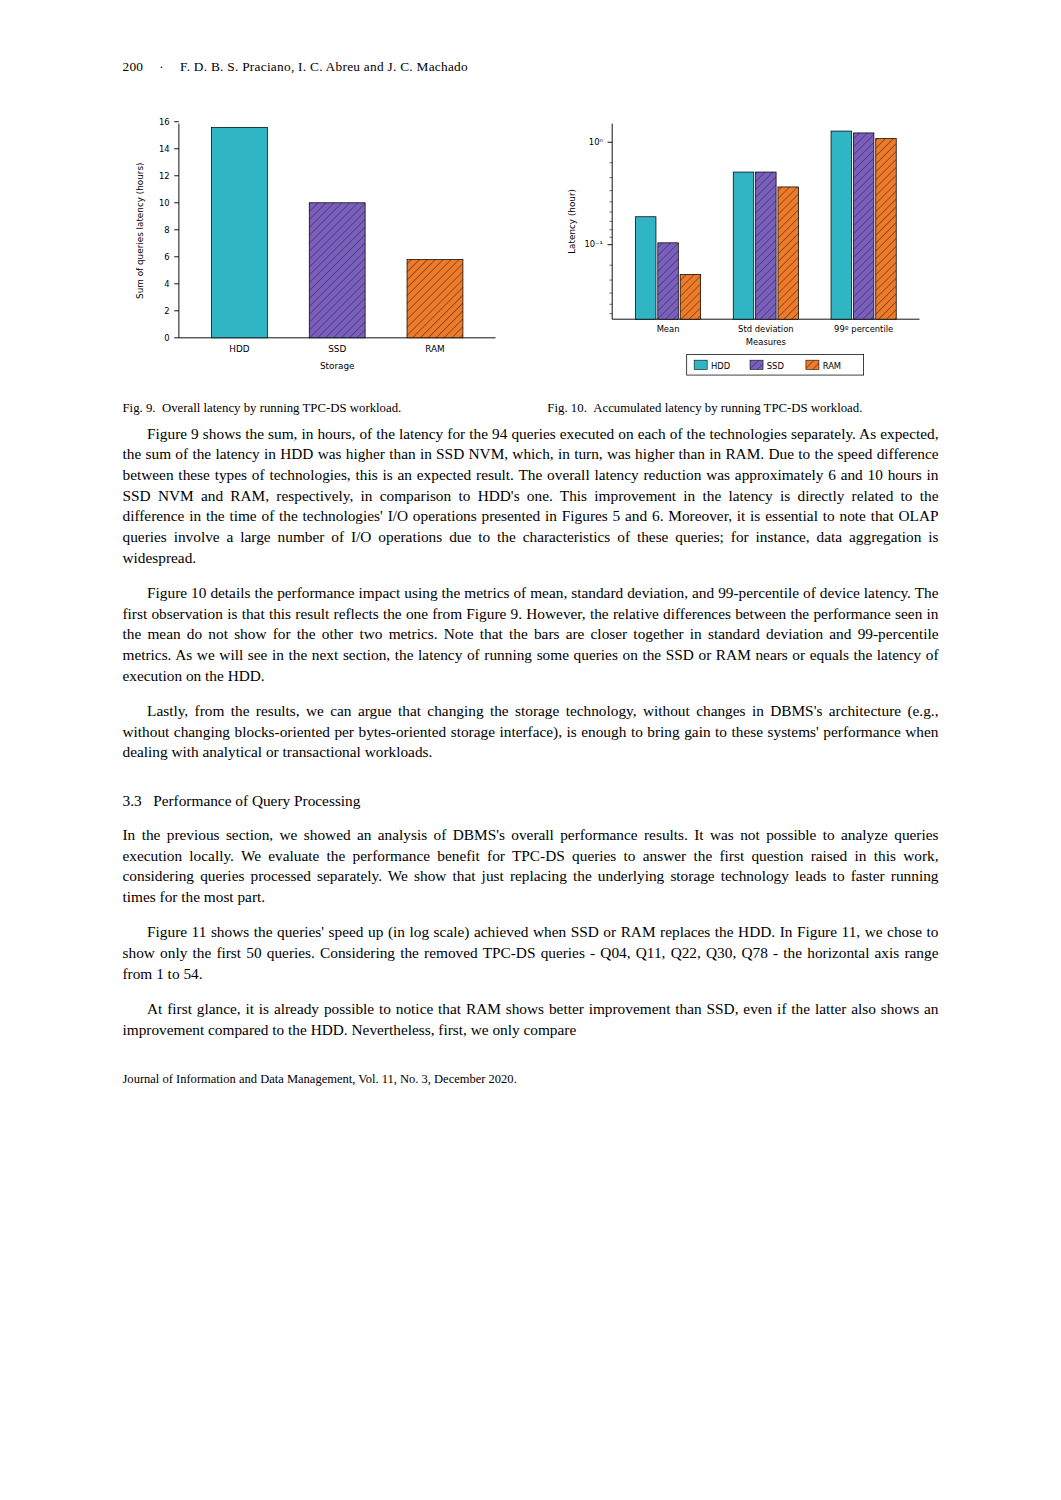200·F. D. B. S. Praciano, I. C. Abreu and J. C. Machado
0 2 4 6 8 10 12 14 16 HDD SSD RAM Storage Sum of queries latency (hours)
Fig. 9. Overall latency by running TPC-DS workload.
10⁰ 10⁻¹ Mean Std deviation 99º percentile Measures Latency (hour) HDD SSD RAM
Fig. 10. Accumulated latency by running TPC-DS workload.
Figure 9 shows the sum, in hours, of the latency for the 94 queries executed on each of the technologies separately. As expected, the sum of the latency in HDD was higher than in SSD NVM, which, in turn, was higher than in RAM. Due to the speed difference between these types of technologies, this is an expected result. The overall latency reduction was approximately 6 and 10 hours in SSD NVM and RAM, respectively, in comparison to HDD's one. This improvement in the latency is directly related to the difference in the time of the technologies' I/O operations presented in Figures 5 and 6. Moreover, it is essential to note that OLAP queries involve a large number of I/O operations due to the characteristics of these queries; for instance, data aggregation is widespread.
Figure 10 details the performance impact using the metrics of mean, standard deviation, and 99-percentile of device latency. The first observation is that this result reflects the one from Figure 9. However, the relative differences between the performance seen in the mean do not show for the other two metrics. Note that the bars are closer together in standard deviation and 99-percentile metrics. As we will see in the next section, the latency of running some queries on the SSD or RAM nears or equals the latency of execution on the HDD.
Lastly, from the results, we can argue that changing the storage technology, without changes in DBMS's architecture (e.g., without changing blocks-oriented per bytes-oriented storage interface), is enough to bring gain to these systems' performance when dealing with analytical or transactional workloads.
3.3 Performance of Query Processing
In the previous section, we showed an analysis of DBMS's overall performance results. It was not possible to analyze queries execution locally. We evaluate the performance benefit for TPC-DS queries to answer the first question raised in this work, considering queries processed separately. We show that just replacing the underlying storage technology leads to faster running times for the most part.
Figure 11 shows the queries' speed up (in log scale) achieved when SSD or RAM replaces the HDD. In Figure 11, we chose to show only the first 50 queries. Considering the removed TPC-DS queries - Q04, Q11, Q22, Q30, Q78 - the horizontal axis range from 1 to 54.
At first glance, it is already possible to notice that RAM shows better improvement than SSD, even if the latter also shows an improvement compared to the HDD. Nevertheless, first, we only compare
Journal of Information and Data Management, Vol. 11, No. 3, December 2020.